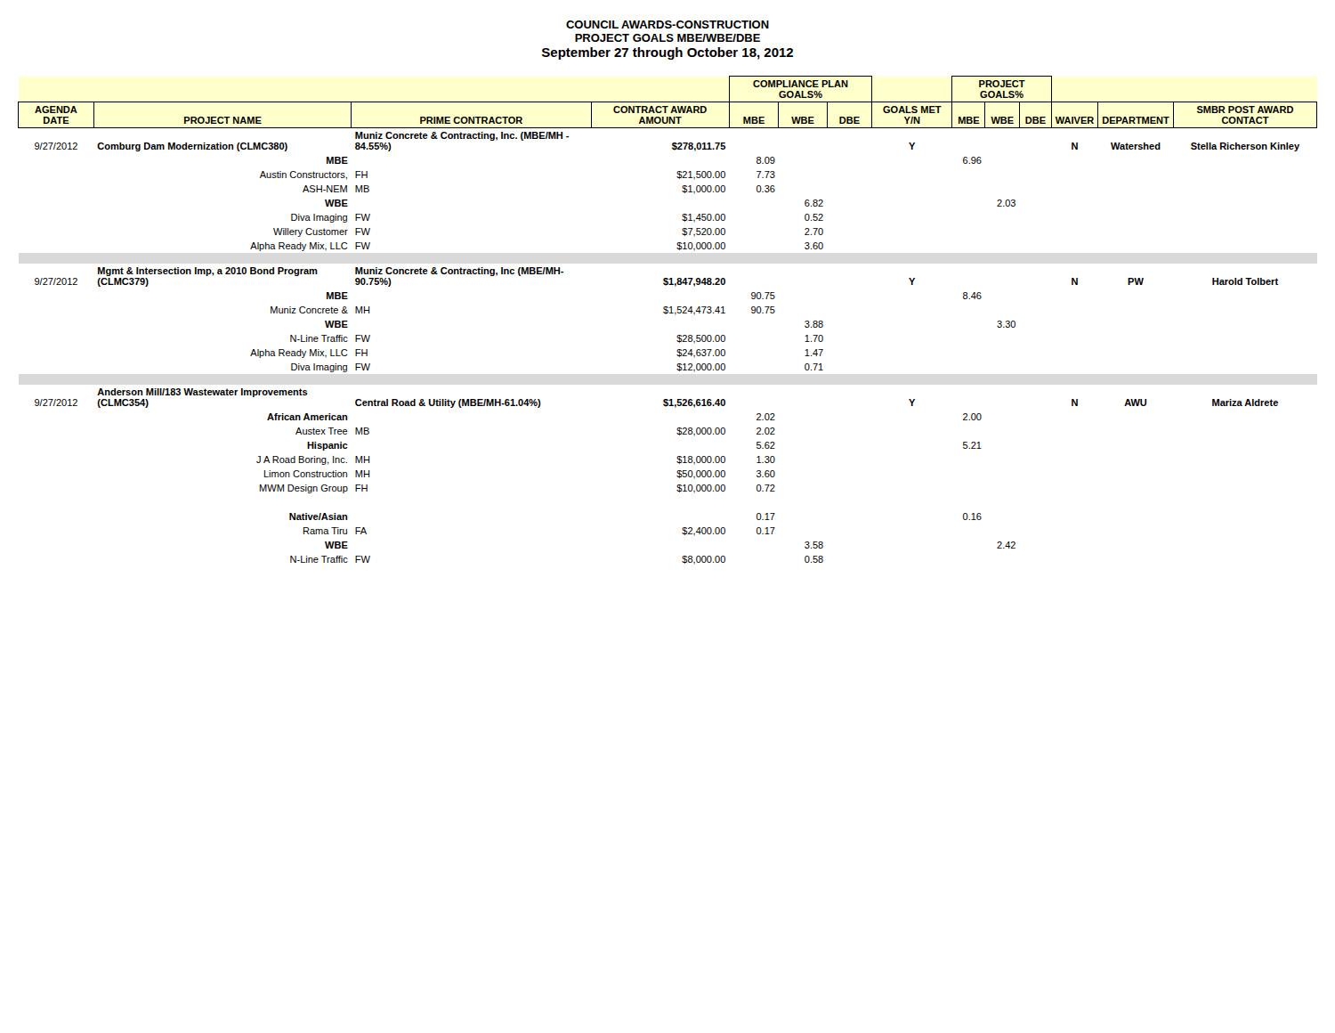COUNCIL AWARDS-CONSTRUCTION
PROJECT GOALS MBE/WBE/DBE
September 27 through October 18, 2012
| | COMPLIANCE PLAN GOALS% | | PROJECT GOALS% | |
| --- | --- | --- | --- | --- |
| AGENDA DATE | PROJECT NAME | PRIME CONTRACTOR | CONTRACT AWARD AMOUNT | MBE | WBE | DBE | GOALS MET Y/N | MBE | WBE | DBE | WAIVER | DEPARTMENT | SMBR POST AWARD CONTACT |
| 9/27/2012 | Comburg Dam Modernization (CLMC380) | Muniz Concrete & Contracting, Inc. (MBE/MH - 84.55%) | $278,011.75 | | | | Y | | | | N | Watershed | Stella Richerson Kinley |
| | MBE | | | 8.09 | | | | 6.96 | | | | | |
| | Austin Constructors, | FH | $21,500.00 | 7.73 | | | | | | | | | |
| | ASH-NEM | MB | $1,000.00 | 0.36 | | | | | | | | | |
| | WBE | | | | 6.82 | | | | 2.03 | | | | |
| | Diva Imaging | FW | $1,450.00 | | 0.52 | | | | | | | | |
| | Willery Customer | FW | $7,520.00 | | 2.70 | | | | | | | | |
| | Alpha Ready Mix, LLC | FW | $10,000.00 | | 3.60 | | | | | | | | |
| 9/27/2012 | Mgmt & Intersection Imp, a 2010 Bond Program (CLMC379) | Muniz Concrete & Contracting, Inc (MBE/MH-90.75%) | $1,847,948.20 | | | | Y | | | | N | PW | Harold Tolbert |
| | MBE | | | 90.75 | | | | 8.46 | | | | | |
| | Muniz Concrete & | MH | $1,524,473.41 | 90.75 | | | | | | | | | |
| | WBE | | | | 3.88 | | | | 3.30 | | | | |
| | N-Line Traffic | FW | $28,500.00 | | 1.70 | | | | | | | | |
| | Alpha Ready Mix, LLC | FH | $24,637.00 | | 1.47 | | | | | | | | |
| | Diva Imaging | FW | $12,000.00 | | 0.71 | | | | | | | | |
| 9/27/2012 | Anderson Mill/183 Wastewater Improvements (CLMC354) | Central Road & Utility (MBE/MH-61.04%) | $1,526,616.40 | | | | Y | | | | N | AWU | Mariza Aldrete |
| | African American | | | 2.02 | | | | 2.00 | | | | | |
| | Austex Tree | MB | $28,000.00 | 2.02 | | | | | | | | | |
| | Hispanic | | | 5.62 | | | | 5.21 | | | | | |
| | J A Road Boring, Inc. | MH | $18,000.00 | 1.30 | | | | | | | | | |
| | Limon Construction | MH | $50,000.00 | 3.60 | | | | | | | | | |
| | MWM Design Group | FH | $10,000.00 | 0.72 | | | | | | | | | |
| | Native/Asian | | | 0.17 | | | | 0.16 | | | | | |
| | Rama Tiru | FA | $2,400.00 | 0.17 | | | | | | | | | |
| | WBE | | | | 3.58 | | | | 2.42 | | | | |
| | N-Line Traffic | FW | $8,000.00 | | 0.58 | | | | | | | | |